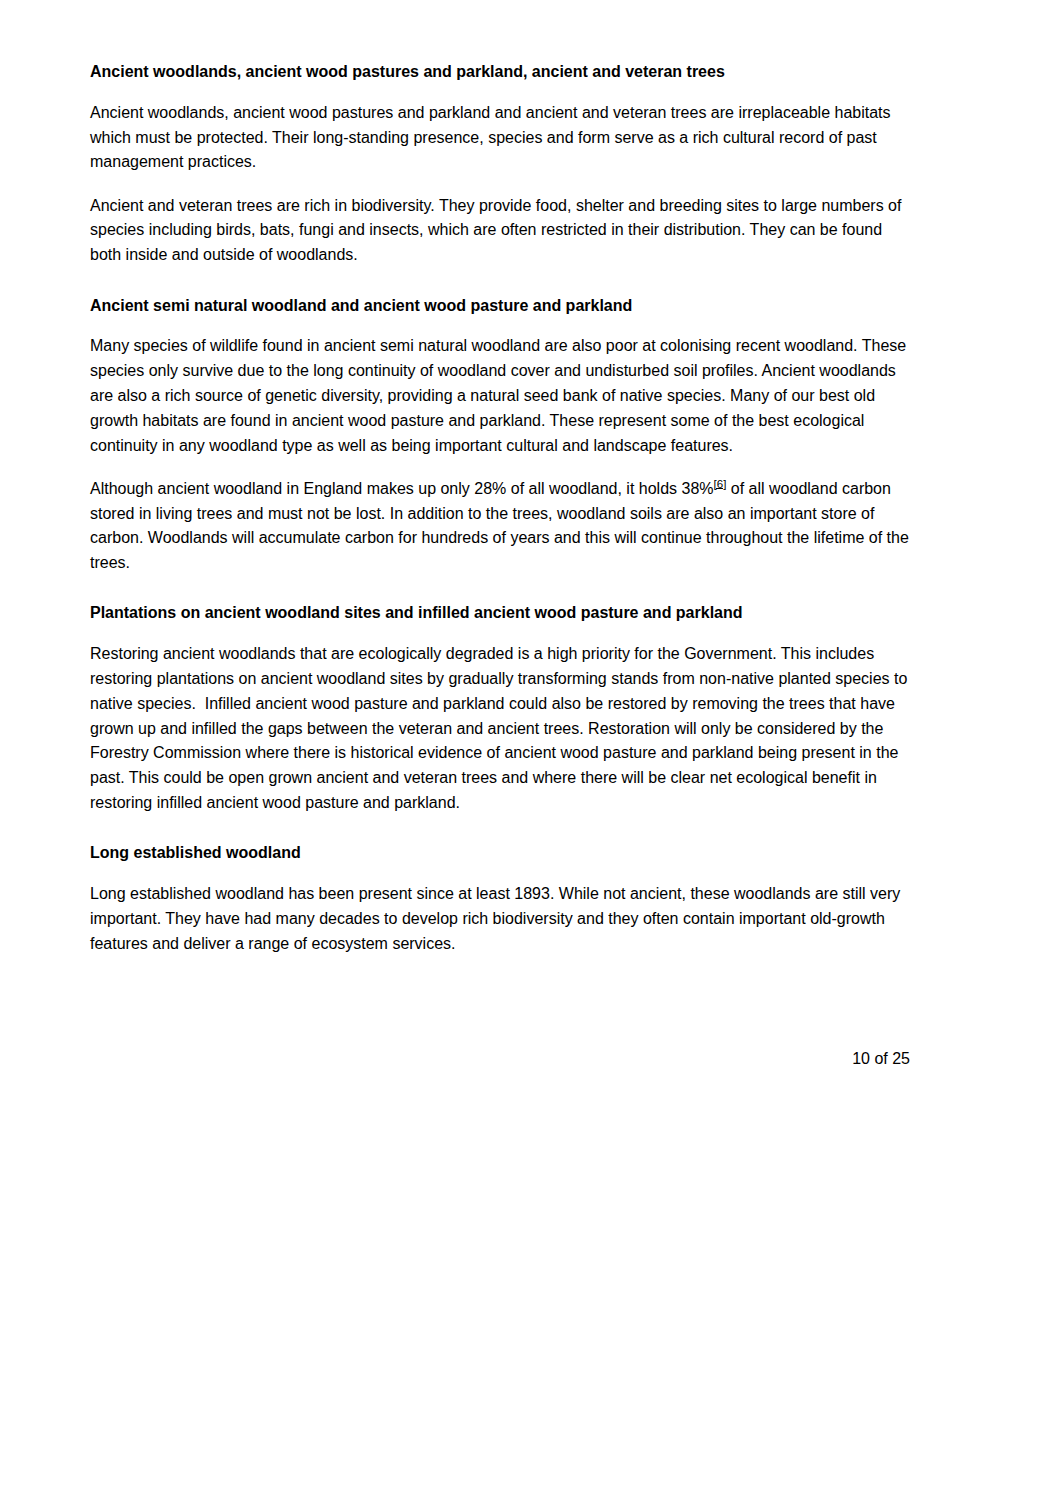Ancient woodlands, ancient wood pastures and parkland, ancient and veteran trees
Ancient woodlands, ancient wood pastures and parkland and ancient and veteran trees are irreplaceable habitats which must be protected. Their long-standing presence, species and form serve as a rich cultural record of past management practices.
Ancient and veteran trees are rich in biodiversity. They provide food, shelter and breeding sites to large numbers of species including birds, bats, fungi and insects, which are often restricted in their distribution. They can be found both inside and outside of woodlands.
Ancient semi natural woodland and ancient wood pasture and parkland
Many species of wildlife found in ancient semi natural woodland are also poor at colonising recent woodland. These species only survive due to the long continuity of woodland cover and undisturbed soil profiles. Ancient woodlands are also a rich source of genetic diversity, providing a natural seed bank of native species. Many of our best old growth habitats are found in ancient wood pasture and parkland. These represent some of the best ecological continuity in any woodland type as well as being important cultural and landscape features.
Although ancient woodland in England makes up only 28% of all woodland, it holds 38%[6] of all woodland carbon stored in living trees and must not be lost. In addition to the trees, woodland soils are also an important store of carbon. Woodlands will accumulate carbon for hundreds of years and this will continue throughout the lifetime of the trees.
Plantations on ancient woodland sites and infilled ancient wood pasture and parkland
Restoring ancient woodlands that are ecologically degraded is a high priority for the Government. This includes restoring plantations on ancient woodland sites by gradually transforming stands from non-native planted species to native species. Infilled ancient wood pasture and parkland could also be restored by removing the trees that have grown up and infilled the gaps between the veteran and ancient trees. Restoration will only be considered by the Forestry Commission where there is historical evidence of ancient wood pasture and parkland being present in the past. This could be open grown ancient and veteran trees and where there will be clear net ecological benefit in restoring infilled ancient wood pasture and parkland.
Long established woodland
Long established woodland has been present since at least 1893. While not ancient, these woodlands are still very important. They have had many decades to develop rich biodiversity and they often contain important old-growth features and deliver a range of ecosystem services.
10 of 25